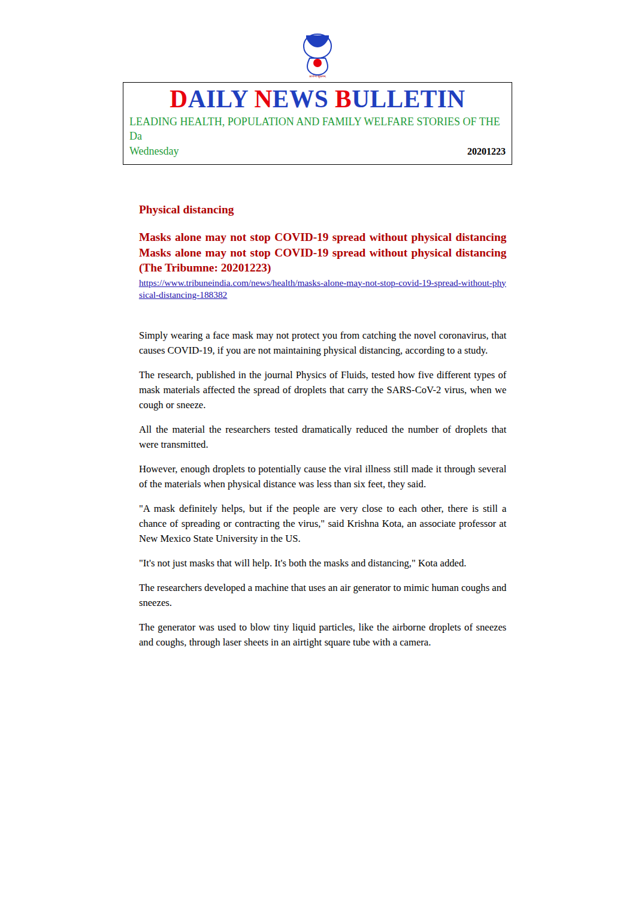आरोग्य सुरक्षणम्
DAILY NEWS BULLETIN
LEADING HEALTH, POPULATION AND FAMILY WELFARE STORIES OF THE Da
Wednesday 20201223
Physical distancing
Masks alone may not stop COVID-19 spread without physical distancing Masks alone may not stop COVID-19 spread without physical distancing (The Tribumne: 20201223)
https://www.tribuneindia.com/news/health/masks-alone-may-not-stop-covid-19-spread-without-physical-distancing-188382
Simply wearing a face mask may not protect you from catching the novel coronavirus, that causes COVID-19, if you are not maintaining physical distancing, according to a study.
The research, published in the journal Physics of Fluids, tested how five different types of mask materials affected the spread of droplets that carry the SARS-CoV-2 virus, when we cough or sneeze.
All the material the researchers tested dramatically reduced the number of droplets that were transmitted.
However, enough droplets to potentially cause the viral illness still made it through several of the materials when physical distance was less than six feet, they said.
"A mask definitely helps, but if the people are very close to each other, there is still a chance of spreading or contracting the virus," said Krishna Kota, an associate professor at New Mexico State University in the US.
"It's not just masks that will help. It's both the masks and distancing," Kota added.
The researchers developed a machine that uses an air generator to mimic human coughs and sneezes.
The generator was used to blow tiny liquid particles, like the airborne droplets of sneezes and coughs, through laser sheets in an airtight square tube with a camera.